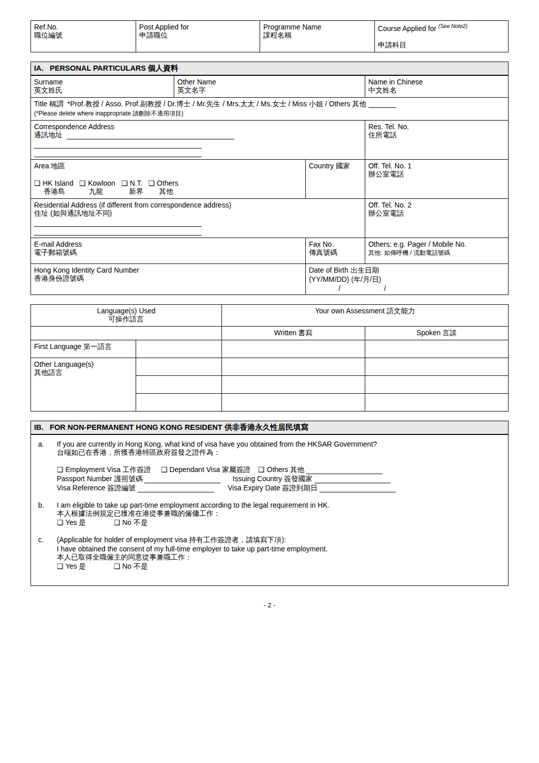| Ref.No. 職位編號 | Post Applied for 申請職位 | Programme Name 課程名稱 | Course Applied for (See Note2) 申請科目 |
IA. PERSONAL PARTICULARS 個人資料
| Surname 英文姓氏 | Other Name 英文名字 | Name in Chinese 中文姓名 |
| Title 稱謂 *Prof.教授 / Asso. Prof.副教授 / Dr.博士 / Mr.先生 / Mrs.太太 / Ms.女士 / Miss 小姐 / Others 其他 _______ (*Please delete where inappropriate 請刪除不適用項目) |
| Correspondence Address 通訊地址 | Res. Tel. No. 住所電話 |
| Area 地區 ❑ HK Island ❑ Kowloon ❑ N.T. ❑ Others 香港島 九龍 新界 其他 | Country 國家 | Off. Tel. No. 1 辦公室電話 |
| Residential Address (if different from correspondence address) 住址 (如與通訊地址不同) | Off. Tel. No. 2 辦公室電話 |
| E-mail Address 電子郵箱號碼 | Fax No. 傳真號碼 | Others: e.g. Pager / Mobile No. 其他: 如傳呼機 / 流動電話號碼 |
| Hong Kong Identity Card Number 香港身份證號碼 | Date of Birth 出生日期 (YY/MM/DD) (年/月/日) / / |
| Language(s) Used 可操作語言 | Your own Assessment 語文能力 |
| --- | --- |
| | Written 書寫 | Spoken 言談 |
| First Language 第一語言 | | | |
| Other Language(s) 其他語言 | | | |
IB. FOR NON-PERMANENT HONG KONG RESIDENT 供非香港永久性居民填寫
| a. | If you are currently in Hong Kong, what kind of visa have you obtained from the HKSAR Government? 台端如已在香港，所獲香港特區政府簽發之證件為： ❑ Employment Visa 工作簽證 ❑ Dependant Visa 家屬簽證 ❑ Others 其他 Passport Number 護照號碼 Issuing Country 簽發國家 Visa Reference 簽證編號 Visa Expiry Date 簽證到期日 |
| b. | I am eligible to take up part-time employment according to the legal requirement in HK. 本人根據法例規定已獲准在港從事兼職的僱傭工作： ❑ Yes 是 ❑ No 不是 |
| c. | (Applicable for holder of employment visa 持有工作簽證者，請填寫下項): I have obtained the consent of my full-time employer to take up part-time employment. 本人已取得全職僱主的同意從事兼職工作： ❑ Yes 是 ❑ No 不是 |
- 2 -